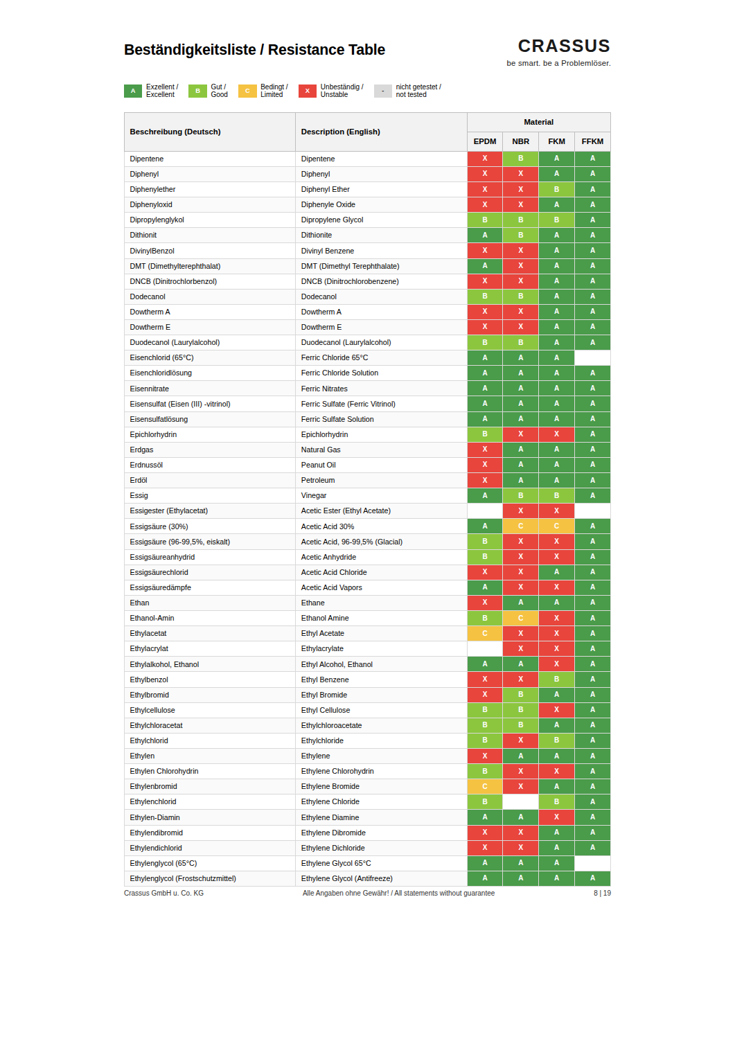Beständigkeitsliste / Resistance Table
CRASSUS
be smart. be a Problemlöser.
A Exzellent /
Excellent
B Gut /
Good
C Bedingt /
Limited
X Unbeständig /
Unstable
- nicht getestet /
not tested
| Beschreibung (Deutsch) | Description (English) | Material |
| --- | --- | --- |
| EPDM | NBR | FKM | FFKM |
| Dipentene | Dipentene | X | B | A | A |
| Diphenyl | Diphenyl | X | X | A | A |
| Diphenylether | Diphenyl Ether | X | X | B | A |
| Diphenyloxid | Diphenyle Oxide | X | X | A | A |
| Dipropylenglykol | Dipropylene Glycol | B | B | B | A |
| Dithionit | Dithionite | A | B | A | A |
| DivinylBenzol | Divinyl Benzene | X | X | A | A |
| DMT (Dimethylterephthalat) | DMT (Dimethyl Terephthalate) | A | X | A | A |
| DNCB (Dinitrochlorbenzol) | DNCB (Dinitrochlorobenzene) | X | X | A | A |
| Dodecanol | Dodecanol | B | B | A | A |
| Dowtherm A | Dowtherm A | X | X | A | A |
| Dowtherm E | Dowtherm E | X | X | A | A |
| Duodecanol (Laurylalcohol) | Duodecanol (Laurylalcohol) | B | B | A | A |
| Eisenchlorid (65°C) | Ferric Chloride 65°C | A | A | A | - |
| Eisenchloridlösung | Ferric Chloride Solution | A | A | A | A |
| Eisennitrate | Ferric Nitrates | A | A | A | A |
| Eisensulfat (Eisen (III) -vitrinol) | Ferric Sulfate (Ferric Vitrinol) | A | A | A | A |
| Eisensulfatlösung | Ferric Sulfate Solution | A | A | A | A |
| Epichlorhydrin | Epichlorhydrin | B | X | X | A |
| Erdgas | Natural Gas | X | A | A | A |
| Erdnussöl | Peanut Oil | X | A | A | A |
| Erdöl | Petroleum | X | A | A | A |
| Essig | Vinegar | A | B | B | A |
| Essigester (Ethylacetat) | Acetic Ester (Ethyl Acetate) | - | X | X | - |
| Essigsäure (30%) | Acetic Acid 30% | A | C | C | A |
| Essigsäure (96-99,5%, eiskalt) | Acetic Acid, 96-99,5% (Glacial) | B | X | X | A |
| Essigsäureanhydrid | Acetic Anhydride | B | X | X | A |
| Essigsäurechlorid | Acetic Acid Chloride | X | X | A | A |
| Essigsäuredämpfe | Acetic Acid Vapors | A | X | X | A |
| Ethan | Ethane | X | A | A | A |
| Ethanol-Amin | Ethanol Amine | B | C | X | A |
| Ethylacetat | Ethyl Acetate | C | X | X | A |
| Ethylacrylat | Ethylacrylate | - | X | X | A |
| Ethylalkohol, Ethanol | Ethyl Alcohol, Ethanol | A | A | X | A |
| Ethylbenzol | Ethyl Benzene | X | X | B | A |
| Ethylbromid | Ethyl Bromide | X | B | A | A |
| Ethylcellulose | Ethyl Cellulose | B | B | X | A |
| Ethylchloracetat | Ethylchloroacetate | B | B | A | A |
| Ethylchlorid | Ethylchloride | B | X | B | A |
| Ethylen | Ethylene | X | A | A | A |
| Ethylen Chlorohydrin | Ethylene Chlorohydrin | B | X | X | A |
| Ethylenbromid | Ethylene Bromide | C | X | A | A |
| Ethylenchlorid | Ethylene Chloride | B | - | B | A |
| Ethylen-Diamin | Ethylene Diamine | A | A | X | A |
| Ethylendibromid | Ethylene Dibromide | X | X | A | A |
| Ethylendichlorid | Ethylene Dichloride | X | X | A | A |
| Ethylenglycol (65°C) | Ethylene Glycol 65°C | A | A | A | |
| Ethylenglycol (Frostschutzmittel) | Ethylene Glycol (Antifreeze) | A | A | A | A |
Crassus GmbH u. Co. KG
Alle Angaben ohne Gewähr! / All statements without guarantee
8 | 19